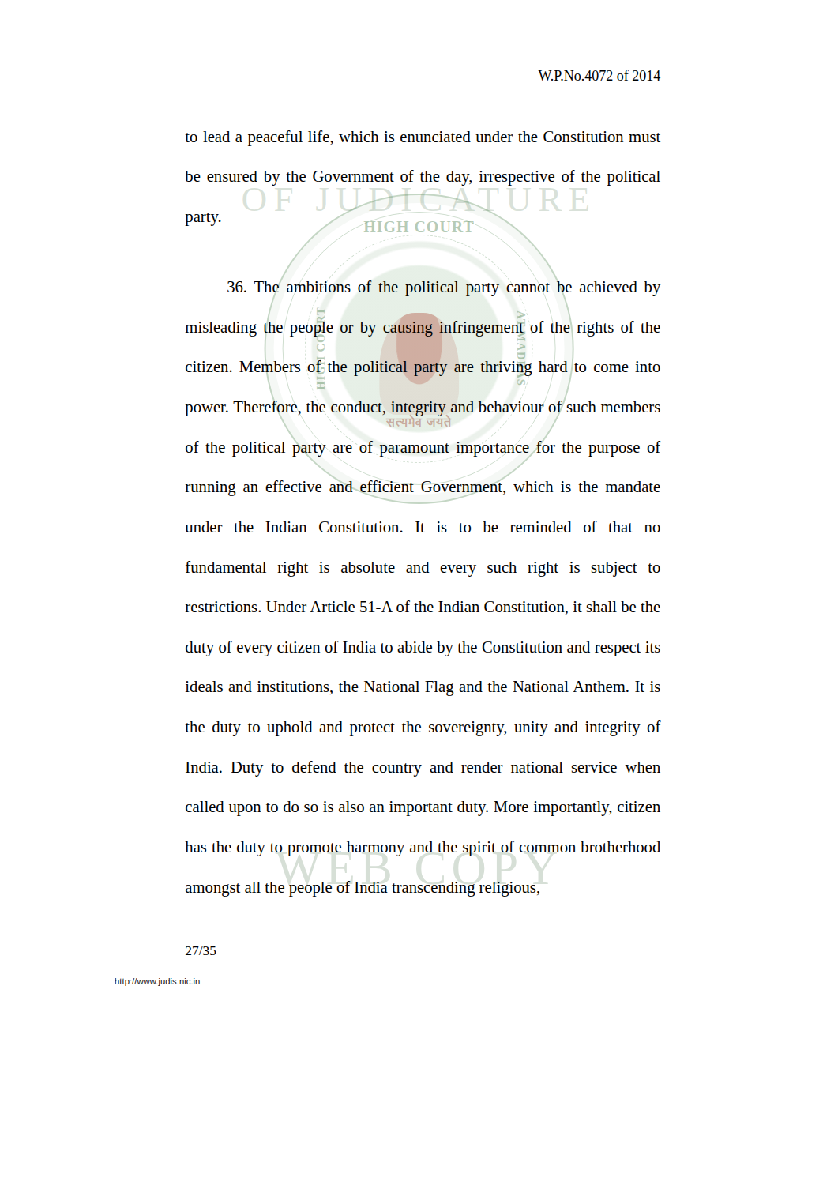OF JUDICATURE
HIGH COURT HIGH COURT AT MADRAS सत्यमेव जयते
WEB COPY
W.P.No.4072 of 2014
to lead a peaceful life, which is enunciated under the Constitution must be ensured by the Government of the day, irrespective of the political party.
36. The ambitions of the political party cannot be achieved by misleading the people or by causing infringement of the rights of the citizen. Members of the political party are thriving hard to come into power. Therefore, the conduct, integrity and behaviour of such members of the political party are of paramount importance for the purpose of running an effective and efficient Government, which is the mandate under the Indian Constitution. It is to be reminded of that no fundamental right is absolute and every such right is subject to restrictions. Under Article 51-A of the Indian Constitution, it shall be the duty of every citizen of India to abide by the Constitution and respect its ideals and institutions, the National Flag and the National Anthem. It is the duty to uphold and protect the sovereignty, unity and integrity of India. Duty to defend the country and render national service when called upon to do so is also an important duty. More importantly, citizen has the duty to promote harmony and the spirit of common brotherhood amongst all the people of India transcending religious,
27/35
http://www.judis.nic.in